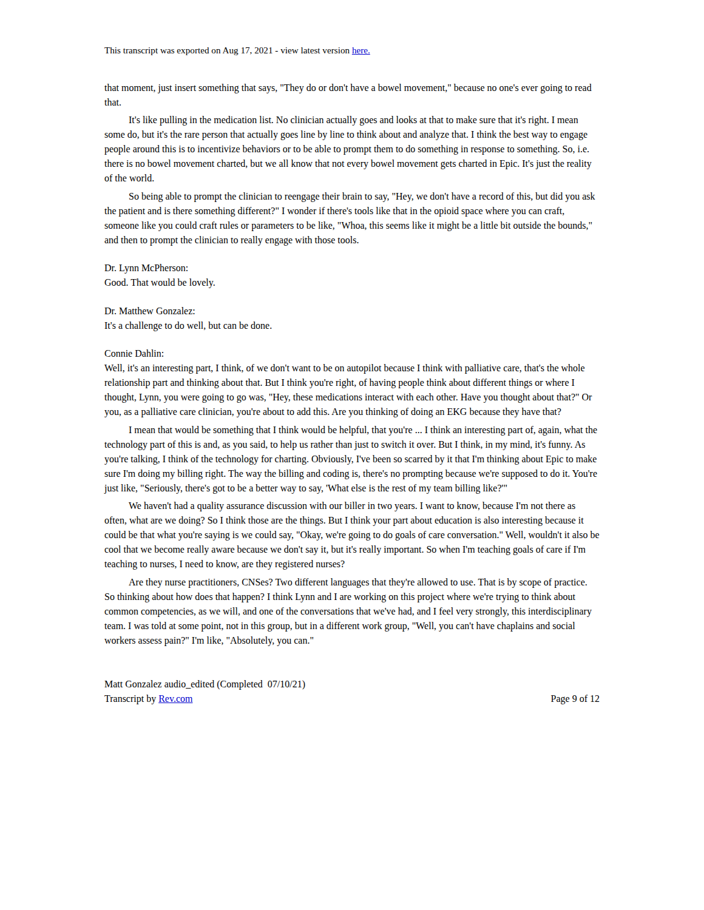This transcript was exported on Aug 17, 2021 - view latest version here.
that moment, just insert something that says, "They do or don't have a bowel movement," because no one's ever going to read that.
It's like pulling in the medication list. No clinician actually goes and looks at that to make sure that it's right. I mean some do, but it's the rare person that actually goes line by line to think about and analyze that. I think the best way to engage people around this is to incentivize behaviors or to be able to prompt them to do something in response to something. So, i.e. there is no bowel movement charted, but we all know that not every bowel movement gets charted in Epic. It's just the reality of the world.
So being able to prompt the clinician to reengage their brain to say, "Hey, we don't have a record of this, but did you ask the patient and is there something different?" I wonder if there's tools like that in the opioid space where you can craft, someone like you could craft rules or parameters to be like, "Whoa, this seems like it might be a little bit outside the bounds," and then to prompt the clinician to really engage with those tools.
Dr. Lynn McPherson:
Good. That would be lovely.
Dr. Matthew Gonzalez:
It's a challenge to do well, but can be done.
Connie Dahlin:
Well, it's an interesting part, I think, of we don't want to be on autopilot because I think with palliative care, that's the whole relationship part and thinking about that. But I think you're right, of having people think about different things or where I thought, Lynn, you were going to go was, "Hey, these medications interact with each other. Have you thought about that?" Or you, as a palliative care clinician, you're about to add this. Are you thinking of doing an EKG because they have that?
I mean that would be something that I think would be helpful, that you're ... I think an interesting part of, again, what the technology part of this is and, as you said, to help us rather than just to switch it over. But I think, in my mind, it's funny. As you're talking, I think of the technology for charting. Obviously, I've been so scarred by it that I'm thinking about Epic to make sure I'm doing my billing right. The way the billing and coding is, there's no prompting because we're supposed to do it. You're just like, "Seriously, there's got to be a better way to say, 'What else is the rest of my team billing like?'"
We haven't had a quality assurance discussion with our biller in two years. I want to know, because I'm not there as often, what are we doing? So I think those are the things. But I think your part about education is also interesting because it could be that what you're saying is we could say, "Okay, we're going to do goals of care conversation." Well, wouldn't it also be cool that we become really aware because we don't say it, but it's really important. So when I'm teaching goals of care if I'm teaching to nurses, I need to know, are they registered nurses?
Are they nurse practitioners, CNSes? Two different languages that they're allowed to use. That is by scope of practice. So thinking about how does that happen? I think Lynn and I are working on this project where we're trying to think about common competencies, as we will, and one of the conversations that we've had, and I feel very strongly, this interdisciplinary team. I was told at some point, not in this group, but in a different work group, "Well, you can't have chaplains and social workers assess pain?" I'm like, "Absolutely, you can."
Matt Gonzalez audio_edited (Completed 07/10/21)
Transcript by Rev.com
Page 9 of 12